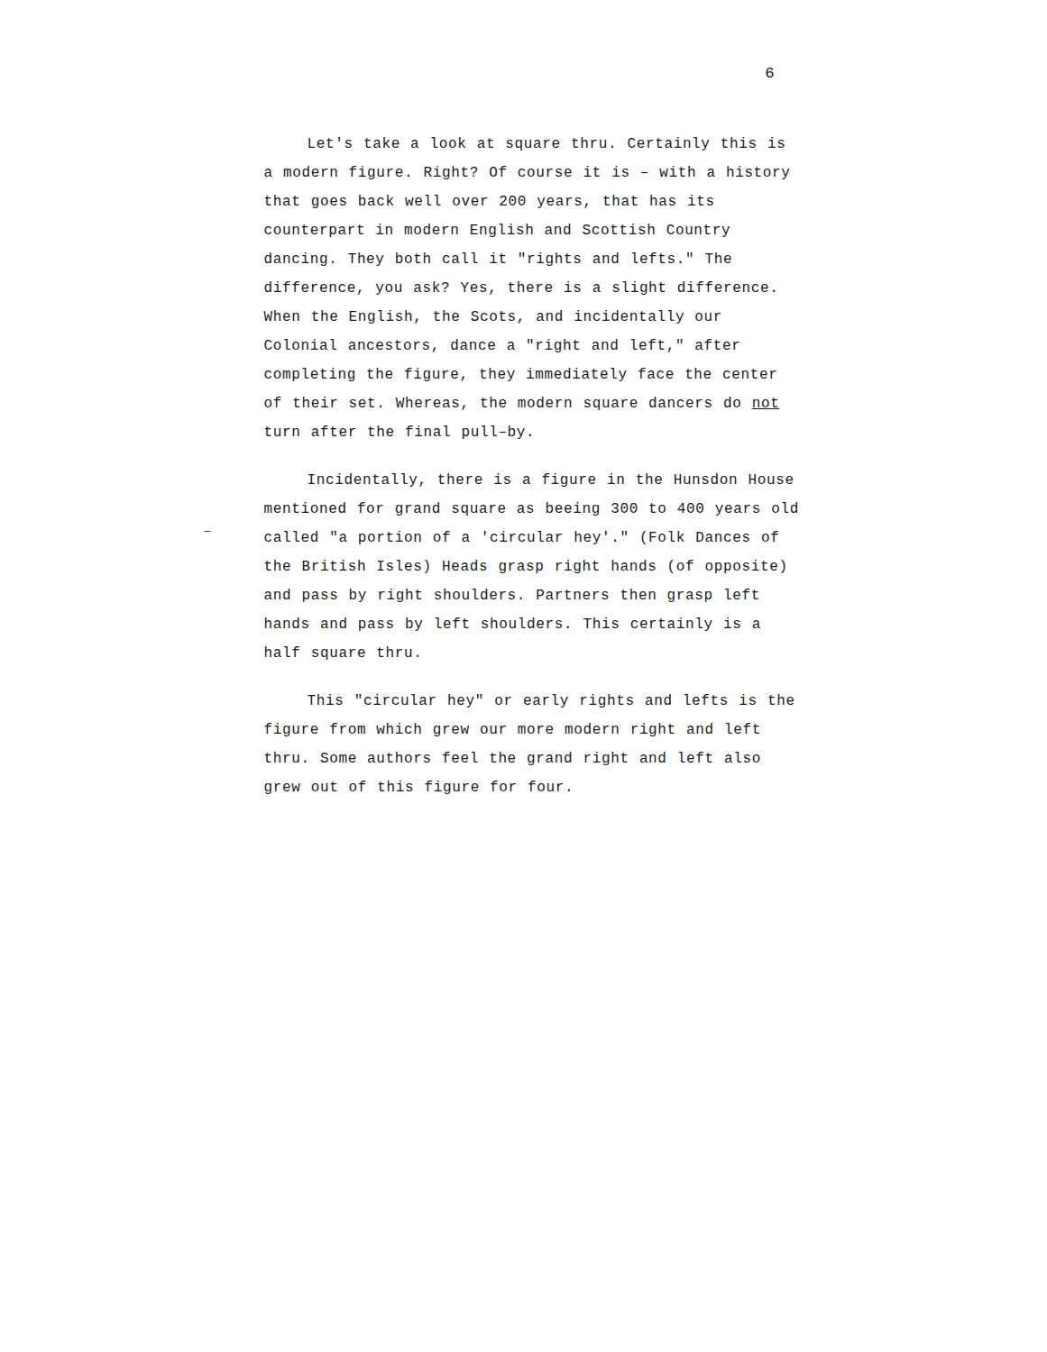6
Let's take a look at square thru. Certainly this is a modern figure. Right? Of course it is – with a history that goes back well over 200 years, that has its counterpart in modern English and Scottish Country dancing. They both call it "rights and lefts." The difference, you ask? Yes, there is a slight difference. When the English, the Scots, and incidentally our Colonial ancestors, dance a "right and left," after completing the figure, they immediately face the center of their set. Whereas, the modern square dancers do not turn after the final pull–by.
Incidentally, there is a figure in the Hunsdon House mentioned for grand square as beeing 300 to 400 years old called "a portion of a 'circular hey'." (Folk Dances of the British Isles) Heads grasp right hands (of opposite) and pass by right shoulders. Partners then grasp left hands and pass by left shoulders. This certainly is a half square thru.
This "circular hey" or early rights and lefts is the figure from which grew our more modern right and left thru. Some authors feel the grand right and left also grew out of this figure for four.
–